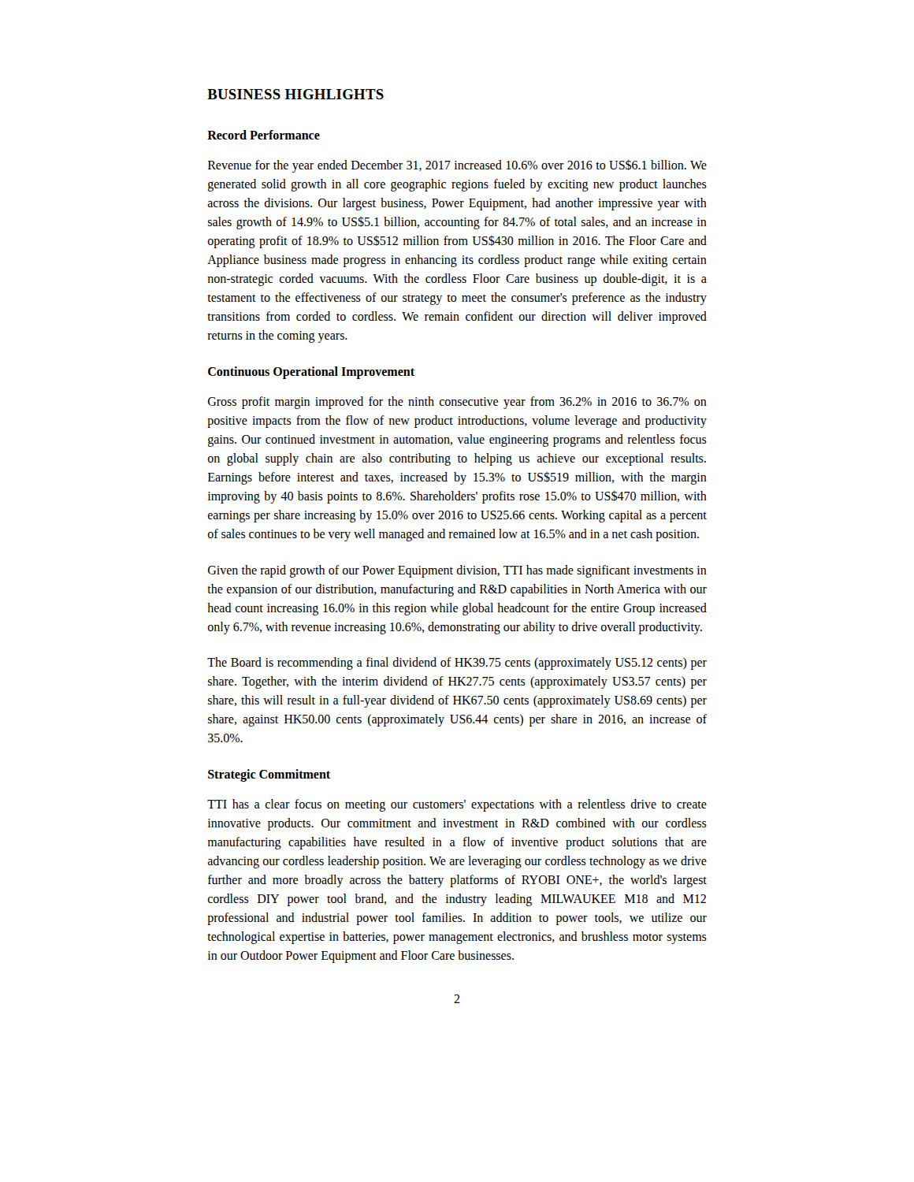BUSINESS HIGHLIGHTS
Record Performance
Revenue for the year ended December 31, 2017 increased 10.6% over 2016 to US$6.1 billion. We generated solid growth in all core geographic regions fueled by exciting new product launches across the divisions. Our largest business, Power Equipment, had another impressive year with sales growth of 14.9% to US$5.1 billion, accounting for 84.7% of total sales, and an increase in operating profit of 18.9% to US$512 million from US$430 million in 2016. The Floor Care and Appliance business made progress in enhancing its cordless product range while exiting certain non-strategic corded vacuums. With the cordless Floor Care business up double-digit, it is a testament to the effectiveness of our strategy to meet the consumer's preference as the industry transitions from corded to cordless. We remain confident our direction will deliver improved returns in the coming years.
Continuous Operational Improvement
Gross profit margin improved for the ninth consecutive year from 36.2% in 2016 to 36.7% on positive impacts from the flow of new product introductions, volume leverage and productivity gains. Our continued investment in automation, value engineering programs and relentless focus on global supply chain are also contributing to helping us achieve our exceptional results. Earnings before interest and taxes, increased by 15.3% to US$519 million, with the margin improving by 40 basis points to 8.6%. Shareholders' profits rose 15.0% to US$470 million, with earnings per share increasing by 15.0% over 2016 to US25.66 cents. Working capital as a percent of sales continues to be very well managed and remained low at 16.5% and in a net cash position.
Given the rapid growth of our Power Equipment division, TTI has made significant investments in the expansion of our distribution, manufacturing and R&D capabilities in North America with our head count increasing 16.0% in this region while global headcount for the entire Group increased only 6.7%, with revenue increasing 10.6%, demonstrating our ability to drive overall productivity.
The Board is recommending a final dividend of HK39.75 cents (approximately US5.12 cents) per share. Together, with the interim dividend of HK27.75 cents (approximately US3.57 cents) per share, this will result in a full-year dividend of HK67.50 cents (approximately US8.69 cents) per share, against HK50.00 cents (approximately US6.44 cents) per share in 2016, an increase of 35.0%.
Strategic Commitment
TTI has a clear focus on meeting our customers' expectations with a relentless drive to create innovative products. Our commitment and investment in R&D combined with our cordless manufacturing capabilities have resulted in a flow of inventive product solutions that are advancing our cordless leadership position. We are leveraging our cordless technology as we drive further and more broadly across the battery platforms of RYOBI ONE+, the world's largest cordless DIY power tool brand, and the industry leading MILWAUKEE M18 and M12 professional and industrial power tool families. In addition to power tools, we utilize our technological expertise in batteries, power management electronics, and brushless motor systems in our Outdoor Power Equipment and Floor Care businesses.
2